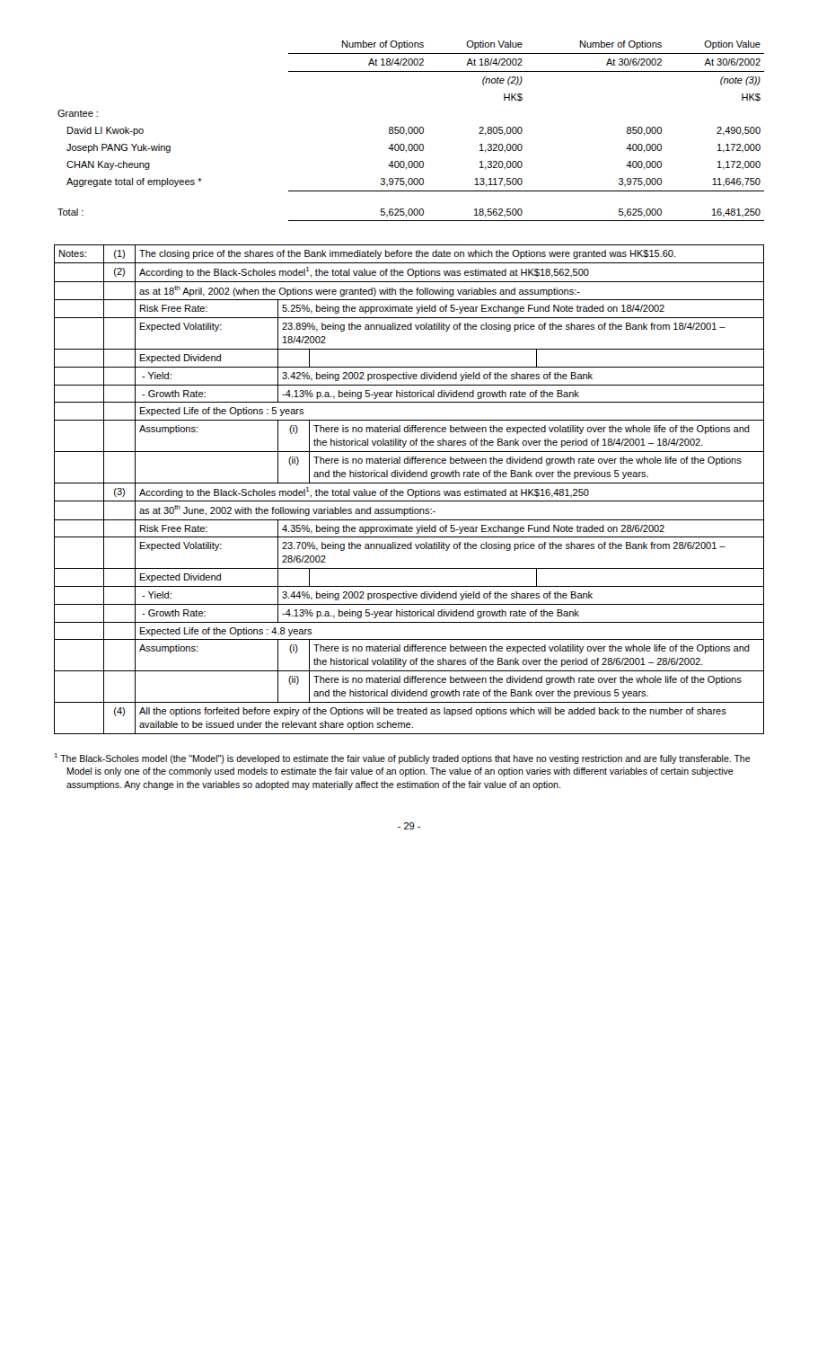| | Number of Options | Option Value | Number of Options | Option Value |
| | At 18/4/2002 | At 18/4/2002 | At 30/6/2002 | At 30/6/2002 |
| | | (note (2)) | | (note (3)) |
| | | HK$ | | HK$ |
| Grantee : | | | | |
| David LI Kwok-po | 850,000 | 2,805,000 | 850,000 | 2,490,500 |
| Joseph PANG Yuk-wing | 400,000 | 1,320,000 | 400,000 | 1,172,000 |
| CHAN Kay-cheung | 400,000 | 1,320,000 | 400,000 | 1,172,000 |
| Aggregate total of employees * | 3,975,000 | 13,117,500 | 3,975,000 | 11,646,750 |
| Total : | 5,625,000 | 18,562,500 | 5,625,000 | 16,481,250 |
| Notes: | (1) | The closing price of the shares of the Bank immediately before the date on which the Options were granted was HK$15.60. |
| | (2) | According to the Black-Scholes model 1 , the total value of the Options was estimated at HK$18,562,500 |
| | | as at 18 th April, 2002 (when the Options were granted) with the following variables and assumptions:- |
| | | Risk Free Rate: | 5.25%, being the approximate yield of 5-year Exchange Fund Note traded on 18/4/2002 |
| | | Expected Volatility: | 23.89%, being the annualized volatility of the closing price of the shares of the Bank from 18/4/2001 – 18/4/2002 |
| | | Expected Dividend | | | |
| | | - Yield: | 3.42%, being 2002 prospective dividend yield of the shares of the Bank |
| | | - Growth Rate: | -4.13% p.a., being 5-year historical dividend growth rate of the Bank |
| | | Expected Life of the Options : 5 years |
| | | Assumptions: | (i) | There is no material difference between the expected volatility over the whole life of the Options and the historical volatility of the shares of the Bank over the period of 18/4/2001 – 18/4/2002. |
| | | | (ii) | There is no material difference between the dividend growth rate over the whole life of the Options and the historical dividend growth rate of the Bank over the previous 5 years. |
| | (3) | According to the Black-Scholes model 1 , the total value of the Options was estimated at HK$16,481,250 |
| | | as at 30 th June, 2002 with the following variables and assumptions:- |
| | | Risk Free Rate: | 4.35%, being the approximate yield of 5-year Exchange Fund Note traded on 28/6/2002 |
| | | Expected Volatility: | 23.70%, being the annualized volatility of the closing price of the shares of the Bank from 28/6/2001 – 28/6/2002 |
| | | Expected Dividend | | | |
| | | - Yield: | 3.44%, being 2002 prospective dividend yield of the shares of the Bank |
| | | - Growth Rate: | -4.13% p.a., being 5-year historical dividend growth rate of the Bank |
| | | Expected Life of the Options : 4.8 years |
| | | Assumptions: | (i) | There is no material difference between the expected volatility over the whole life of the Options and the historical volatility of the shares of the Bank over the period of 28/6/2001 – 28/6/2002. |
| | | | (ii) | There is no material difference between the dividend growth rate over the whole life of the Options and the historical dividend growth rate of the Bank over the previous 5 years. |
| | (4) | All the options forfeited before expiry of the Options will be treated as lapsed options which will be added back to the number of shares available to be issued under the relevant share option scheme. |
1 The Black-Scholes model (the "Model") is developed to estimate the fair value of publicly traded options that have no vesting restriction and are fully transferable. The Model is only one of the commonly used models to estimate the fair value of an option. The value of an option varies with different variables of certain subjective assumptions. Any change in the variables so adopted may materially affect the estimation of the fair value of an option.
- 29 -